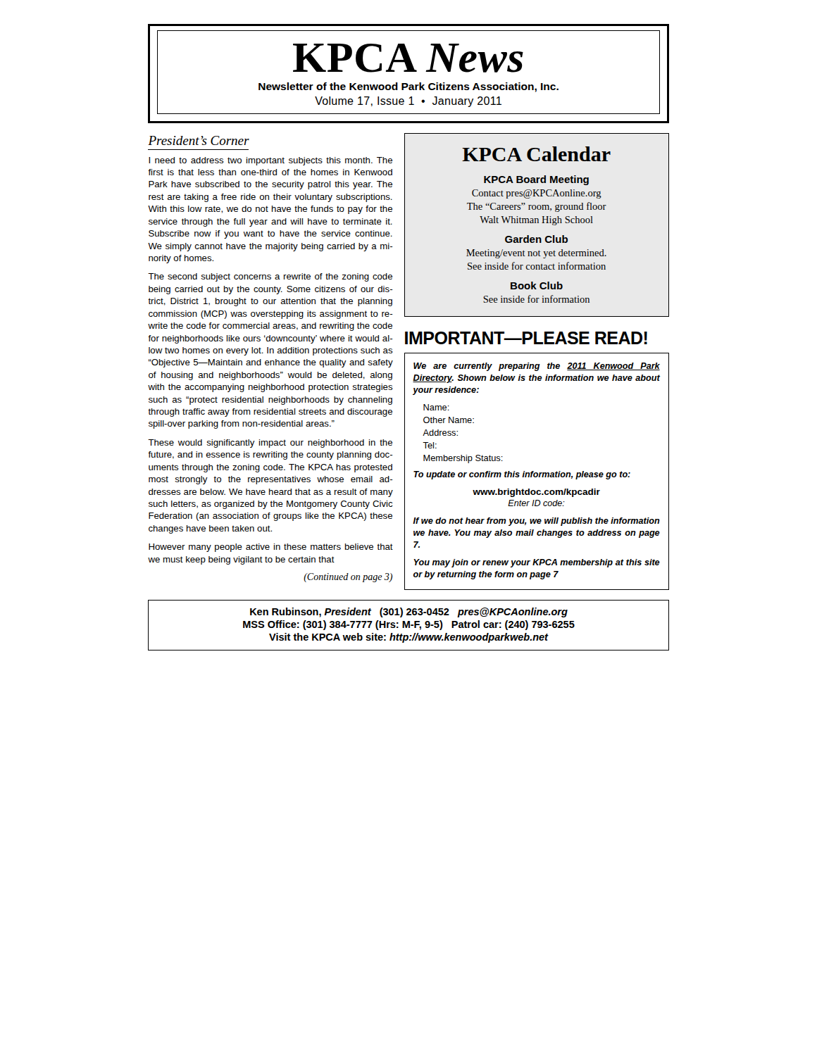KPCA News
Newsletter of the Kenwood Park Citizens Association, Inc.
Volume 17, Issue 1 • January 2011
President’s Corner
I need to address two important subjects this month. The first is that less than one-third of the homes in Kenwood Park have subscribed to the security patrol this year. The rest are taking a free ride on their voluntary subscriptions. With this low rate, we do not have the funds to pay for the service through the full year and will have to terminate it. Subscribe now if you want to have the service continue. We simply cannot have the majority being carried by a minority of homes.
The second subject concerns a rewrite of the zoning code being carried out by the county. Some citizens of our district, District 1, brought to our attention that the planning commission (MCP) was overstepping its assignment to rewrite the code for commercial areas, and rewriting the code for neighborhoods like ours ‘downcounty’ where it would allow two homes on every lot. In addition protections such as “Objective 5—Maintain and enhance the quality and safety of housing and neighborhoods” would be deleted, along with the accompanying neighborhood protection strategies such as “protect residential neighborhoods by channeling through traffic away from residential streets and discourage spill-over parking from non-residential areas.”
These would significantly impact our neighborhood in the future, and in essence is rewriting the county planning documents through the zoning code. The KPCA has protested most strongly to the representatives whose email addresses are below. We have heard that as a result of many such letters, as organized by the Montgomery County Civic Federation (an association of groups like the KPCA) these changes have been taken out.
However many people active in these matters believe that we must keep being vigilant to be certain that
(Continued on page 3)
KPCA Calendar
KPCA Board Meeting
Contact pres@KPCAonline.org
The “Careers” room, ground floor
Walt Whitman High School
Garden Club
Meeting/event not yet determined.
See inside for contact information
Book Club
See inside for information
IMPORTANT—PLEASE READ!
We are currently preparing the 2011 Kenwood Park Directory. Shown below is the information we have about your residence:
Name:
Other Name:
Address:
Tel:
Membership Status:
To update or confirm this information, please go to:
www.brightdoc.com/kpcadir
Enter ID code:
If we do not hear from you, we will publish the information we have. You may also mail changes to address on page 7.
You may join or renew your KPCA membership at this site or by returning the form on page 7
Ken Rubinson, President (301) 263-0452 pres@KPCAonline.org
MSS Office: (301) 384-7777 (Hrs: M-F, 9-5) Patrol car: (240) 793-6255
Visit the KPCA web site: http://www.kenwoodparkweb.net